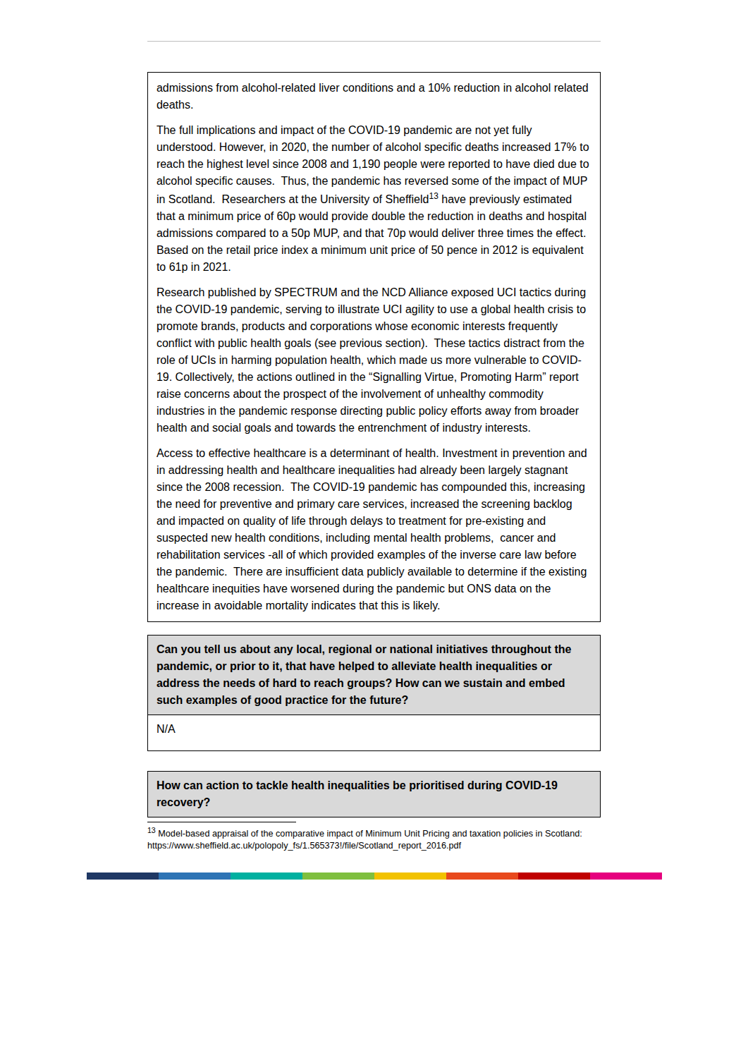admissions from alcohol-related liver conditions and a 10% reduction in alcohol related deaths.
The full implications and impact of the COVID-19 pandemic are not yet fully understood. However, in 2020, the number of alcohol specific deaths increased 17% to reach the highest level since 2008 and 1,190 people were reported to have died due to alcohol specific causes. Thus, the pandemic has reversed some of the impact of MUP in Scotland. Researchers at the University of Sheffield13 have previously estimated that a minimum price of 60p would provide double the reduction in deaths and hospital admissions compared to a 50p MUP, and that 70p would deliver three times the effect. Based on the retail price index a minimum unit price of 50 pence in 2012 is equivalent to 61p in 2021.
Research published by SPECTRUM and the NCD Alliance exposed UCI tactics during the COVID-19 pandemic, serving to illustrate UCI agility to use a global health crisis to promote brands, products and corporations whose economic interests frequently conflict with public health goals (see previous section). These tactics distract from the role of UCIs in harming population health, which made us more vulnerable to COVID-19. Collectively, the actions outlined in the “Signalling Virtue, Promoting Harm” report raise concerns about the prospect of the involvement of unhealthy commodity industries in the pandemic response directing public policy efforts away from broader health and social goals and towards the entrenchment of industry interests.
Access to effective healthcare is a determinant of health. Investment in prevention and in addressing health and healthcare inequalities had already been largely stagnant since the 2008 recession. The COVID-19 pandemic has compounded this, increasing the need for preventive and primary care services, increased the screening backlog and impacted on quality of life through delays to treatment for pre-existing and suspected new health conditions, including mental health problems, cancer and rehabilitation services -all of which provided examples of the inverse care law before the pandemic. There are insufficient data publicly available to determine if the existing healthcare inequities have worsened during the pandemic but ONS data on the increase in avoidable mortality indicates that this is likely.
Can you tell us about any local, regional or national initiatives throughout the pandemic, or prior to it, that have helped to alleviate health inequalities or address the needs of hard to reach groups? How can we sustain and embed such examples of good practice for the future?
N/A
How can action to tackle health inequalities be prioritised during COVID-19 recovery?
13 Model-based appraisal of the comparative impact of Minimum Unit Pricing and taxation policies in Scotland: https://www.sheffield.ac.uk/polopoly_fs/1.565373!/file/Scotland_report_2016.pdf